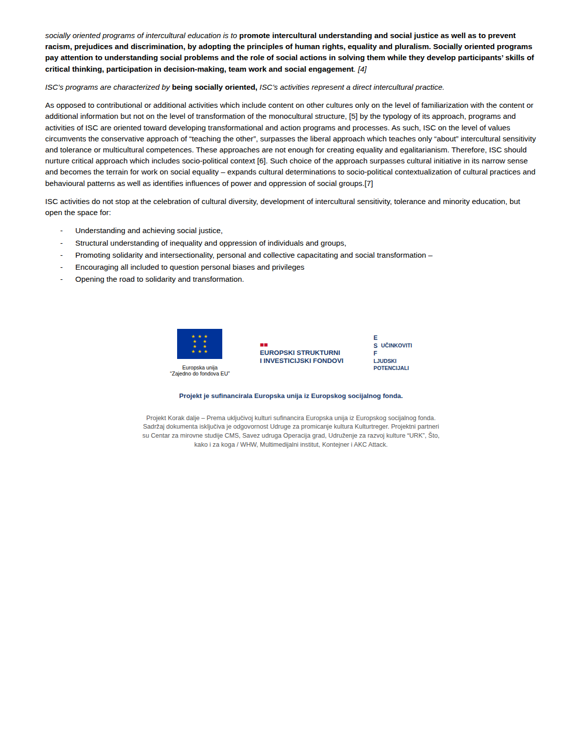socially oriented programs of intercultural education is to promote intercultural understanding and social justice as well as to prevent racism, prejudices and discrimination, by adopting the principles of human rights, equality and pluralism. Socially oriented programs pay attention to understanding social problems and the role of social actions in solving them while they develop participants’ skills of critical thinking, participation in decision-making, team work and social engagement. [4]
ISC’s programs are characterized by being socially oriented, ISC’s activities represent a direct intercultural practice.
As opposed to contributional or additional activities which include content on other cultures only on the level of familiarization with the content or additional information but not on the level of transformation of the monocultural structure, [5] by the typology of its approach, programs and activities of ISC are oriented toward developing transformational and action programs and processes. As such, ISC on the level of values circumvents the conservative approach of “teaching the other”, surpasses the liberal approach which teaches only “about” intercultural sensitivity and tolerance or multicultural competences. These approaches are not enough for creating equality and egalitarianism. Therefore, ISC should nurture critical approach which includes socio-political context [6]. Such choice of the approach surpasses cultural initiative in its narrow sense and becomes the terrain for work on social equality – expands cultural determinations to socio-political contextualization of cultural practices and behavioural patterns as well as identifies influences of power and oppression of social groups.[7]
ISC activities do not stop at the celebration of cultural diversity, development of intercultural sensitivity, tolerance and minority education, but open the space for:
Understanding and achieving social justice,
Structural understanding of inequality and oppression of individuals and groups,
Promoting solidarity and intersectionality, personal and collective capacitating and social transformation –
Encouraging all included to question personal biases and privileges
Opening the road to solidarity and transformation.
★ ★ ★
★ ★
★ ★
★ ★ ★
Europska unija
“Zajedno do fondova EU”
■■
EUROPSKI STRUKTURNI
I INVESTICIJSKI FONDOVI
E
S
F UČINKOVITI
LJUDSKI
POTENCIJALI
Projekt je sufinancirala Europska unija iz Europskog socijalnog fonda.
Projekt Korak dalje – Prema uključivoj kulturi sufinancira Europska unija iz Europskog socijalnog fonda.
Sadržaj dokumenta isključiva je odgovornost Udruge za promicanje kultura Kulturtreger. Projektni partneri
su Centar za mirovne studije CMS, Savez udruga Operacija grad, Udruženje za razvoj kulture “URK”, Što,
kako i za koga / WHW, Multimedijalni institut, Kontejner i AKC Attack.